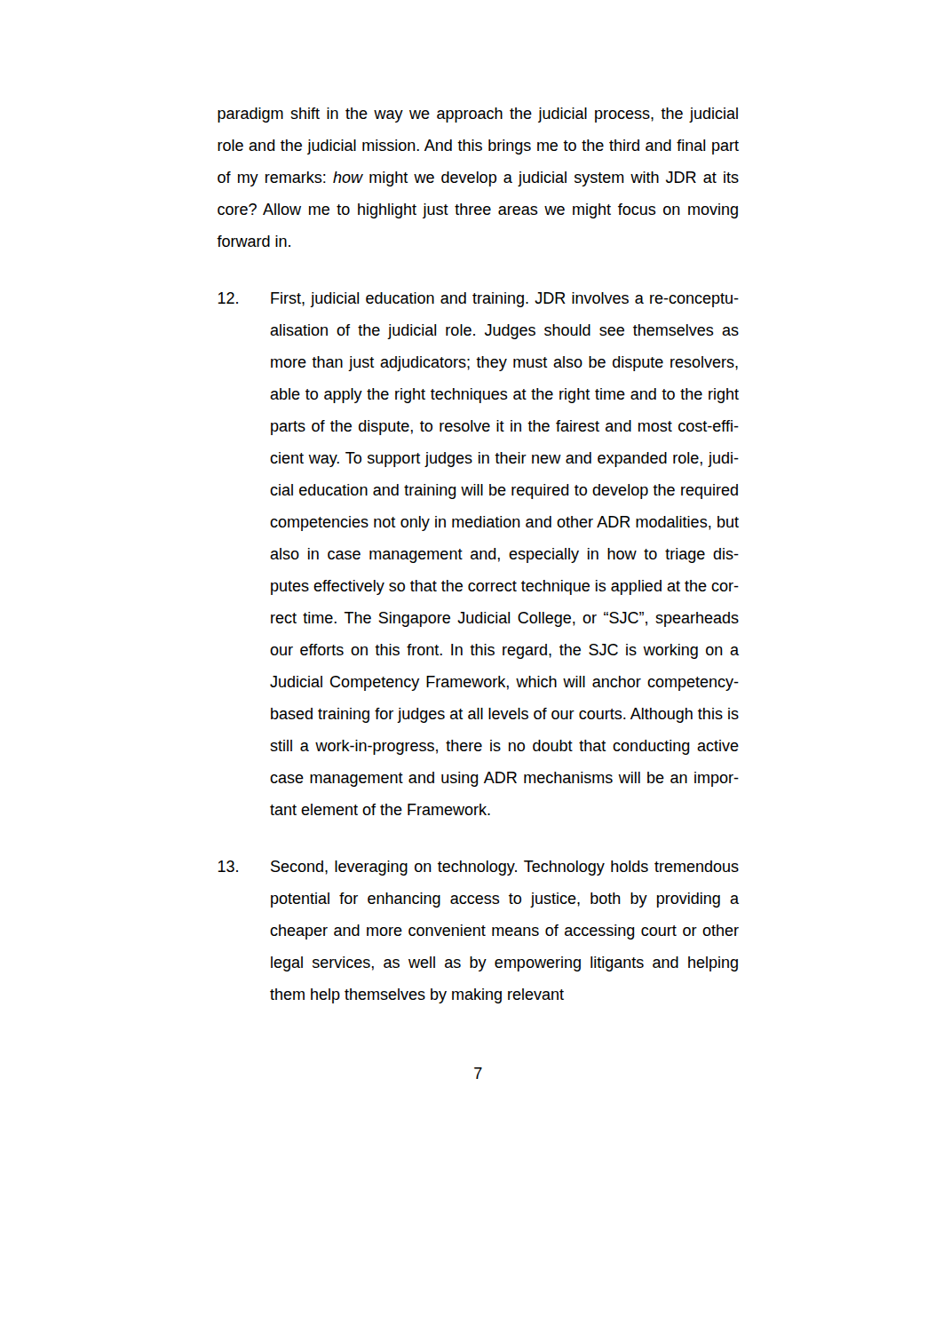paradigm shift in the way we approach the judicial process, the judicial role and the judicial mission. And this brings me to the third and final part of my remarks: how might we develop a judicial system with JDR at its core? Allow me to highlight just three areas we might focus on moving forward in.
12. First, judicial education and training. JDR involves a re-conceptualisation of the judicial role. Judges should see themselves as more than just adjudicators; they must also be dispute resolvers, able to apply the right techniques at the right time and to the right parts of the dispute, to resolve it in the fairest and most cost-efficient way. To support judges in their new and expanded role, judicial education and training will be required to develop the required competencies not only in mediation and other ADR modalities, but also in case management and, especially in how to triage disputes effectively so that the correct technique is applied at the correct time. The Singapore Judicial College, or “SJC”, spearheads our efforts on this front. In this regard, the SJC is working on a Judicial Competency Framework, which will anchor competency-based training for judges at all levels of our courts. Although this is still a work-in-progress, there is no doubt that conducting active case management and using ADR mechanisms will be an important element of the Framework.
13. Second, leveraging on technology. Technology holds tremendous potential for enhancing access to justice, both by providing a cheaper and more convenient means of accessing court or other legal services, as well as by empowering litigants and helping them help themselves by making relevant
7